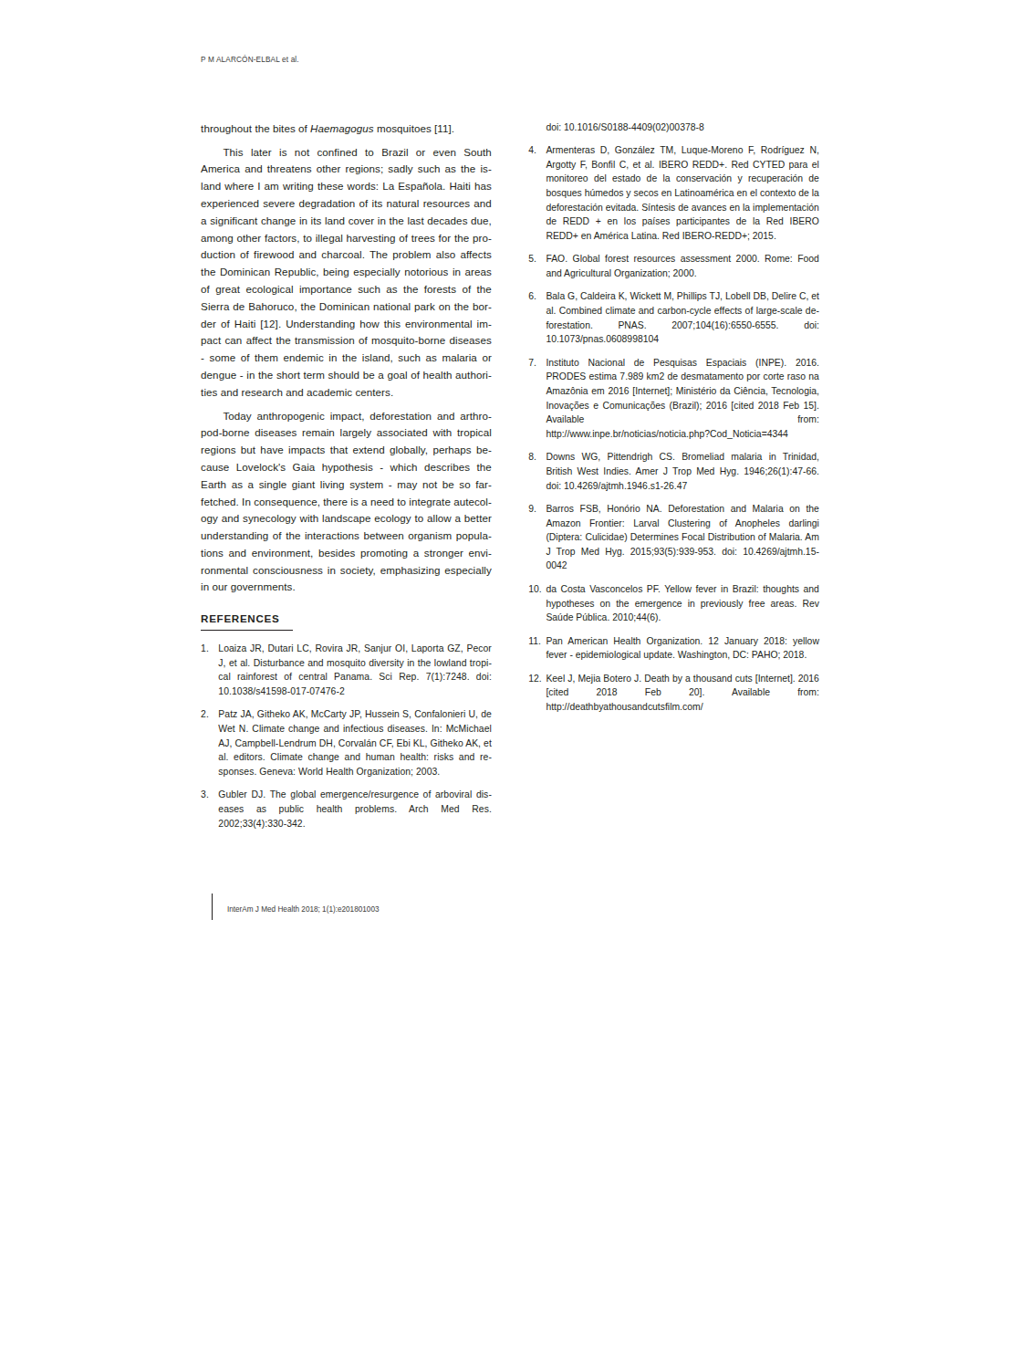P M ALARCÓN-ELBAL et al.
throughout the bites of Haemagogus mosquitoes [11].
This later is not confined to Brazil or even South America and threatens other regions; sadly such as the island where I am writing these words: La Española. Haiti has experienced severe degradation of its natural resources and a significant change in its land cover in the last decades due, among other factors, to illegal harvesting of trees for the production of firewood and charcoal. The problem also affects the Dominican Republic, being especially notorious in areas of great ecological importance such as the forests of the Sierra de Bahoruco, the Dominican national park on the border of Haiti [12]. Understanding how this environmental impact can affect the transmission of mosquito-borne diseases - some of them endemic in the island, such as malaria or dengue - in the short term should be a goal of health authorities and research and academic centers.
Today anthropogenic impact, deforestation and arthropod-borne diseases remain largely associated with tropical regions but have impacts that extend globally, perhaps because Lovelock's Gaia hypothesis - which describes the Earth as a single giant living system - may not be so far-fetched. In consequence, there is a need to integrate autecology and synecology with landscape ecology to allow a better understanding of the interactions between organism populations and environment, besides promoting a stronger environmental consciousness in society, emphasizing especially in our governments.
REFERENCES
Loaiza JR, Dutari LC, Rovira JR, Sanjur OI, Laporta GZ, Pecor J, et al. Disturbance and mosquito diversity in the lowland tropical rainforest of central Panama. Sci Rep. 7(1):7248. doi: 10.1038/s41598-017-07476-2
Patz JA, Githeko AK, McCarty JP, Hussein S, Confalonieri U, de Wet N. Climate change and infectious diseases. In: McMichael AJ, Campbell-Lendrum DH, Corvalán CF, Ebi KL, Githeko AK, et al. editors. Climate change and human health: risks and responses. Geneva: World Health Organization; 2003.
Gubler DJ. The global emergence/resurgence of arboviral diseases as public health problems. Arch Med Res. 2002;33(4):330-342.
doi: 10.1016/S0188-4409(02)00378-8
Armenteras D, González TM, Luque-Moreno F, Rodríguez N, Argotty F, Bonfil C, et al. IBERO REDD+. Red CYTED para el monitoreo del estado de la conservación y recuperación de bosques húmedos y secos en Latinoamérica en el contexto de la deforestación evitada. Síntesis de avances en la implementación de REDD + en los países participantes de la Red IBERO REDD+ en América Latina. Red IBERO-REDD+; 2015.
FAO. Global forest resources assessment 2000. Rome: Food and Agricultural Organization; 2000.
Bala G, Caldeira K, Wickett M, Phillips TJ, Lobell DB, Delire C, et al. Combined climate and carbon-cycle effects of large-scale deforestation. PNAS. 2007;104(16):6550-6555. doi: 10.1073/pnas.0608998104
Instituto Nacional de Pesquisas Espaciais (INPE). 2016. PRODES estima 7.989 km2 de desmatamento por corte raso na Amazônia em 2016 [Internet]; Ministério da Ciência, Tecnologia, Inovações e Comunicações (Brazil); 2016 [cited 2018 Feb 15]. Available from: http://www.inpe.br/noticias/noticia.php?Cod_Noticia=4344
Downs WG, Pittendrigh CS. Bromeliad malaria in Trinidad, British West Indies. Amer J Trop Med Hyg. 1946;26(1):47-66. doi: 10.4269/ajtmh.1946.s1-26.47
Barros FSB, Honório NA. Deforestation and Malaria on the Amazon Frontier: Larval Clustering of Anopheles darlingi (Diptera: Culicidae) Determines Focal Distribution of Malaria. Am J Trop Med Hyg. 2015;93(5):939-953. doi: 10.4269/ajtmh.15-0042
da Costa Vasconcelos PF. Yellow fever in Brazil: thoughts and hypotheses on the emergence in previously free areas. Rev Saúde Pública. 2010;44(6).
Pan American Health Organization. 12 January 2018: yellow fever - epidemiological update. Washington, DC: PAHO; 2018.
Keel J, Mejia Botero J. Death by a thousand cuts [Internet]. 2016 [cited 2018 Feb 20]. Available from: http://deathbyathousandcutsfilm.com/
InterAm J Med Health 2018; 1(1):e201801003